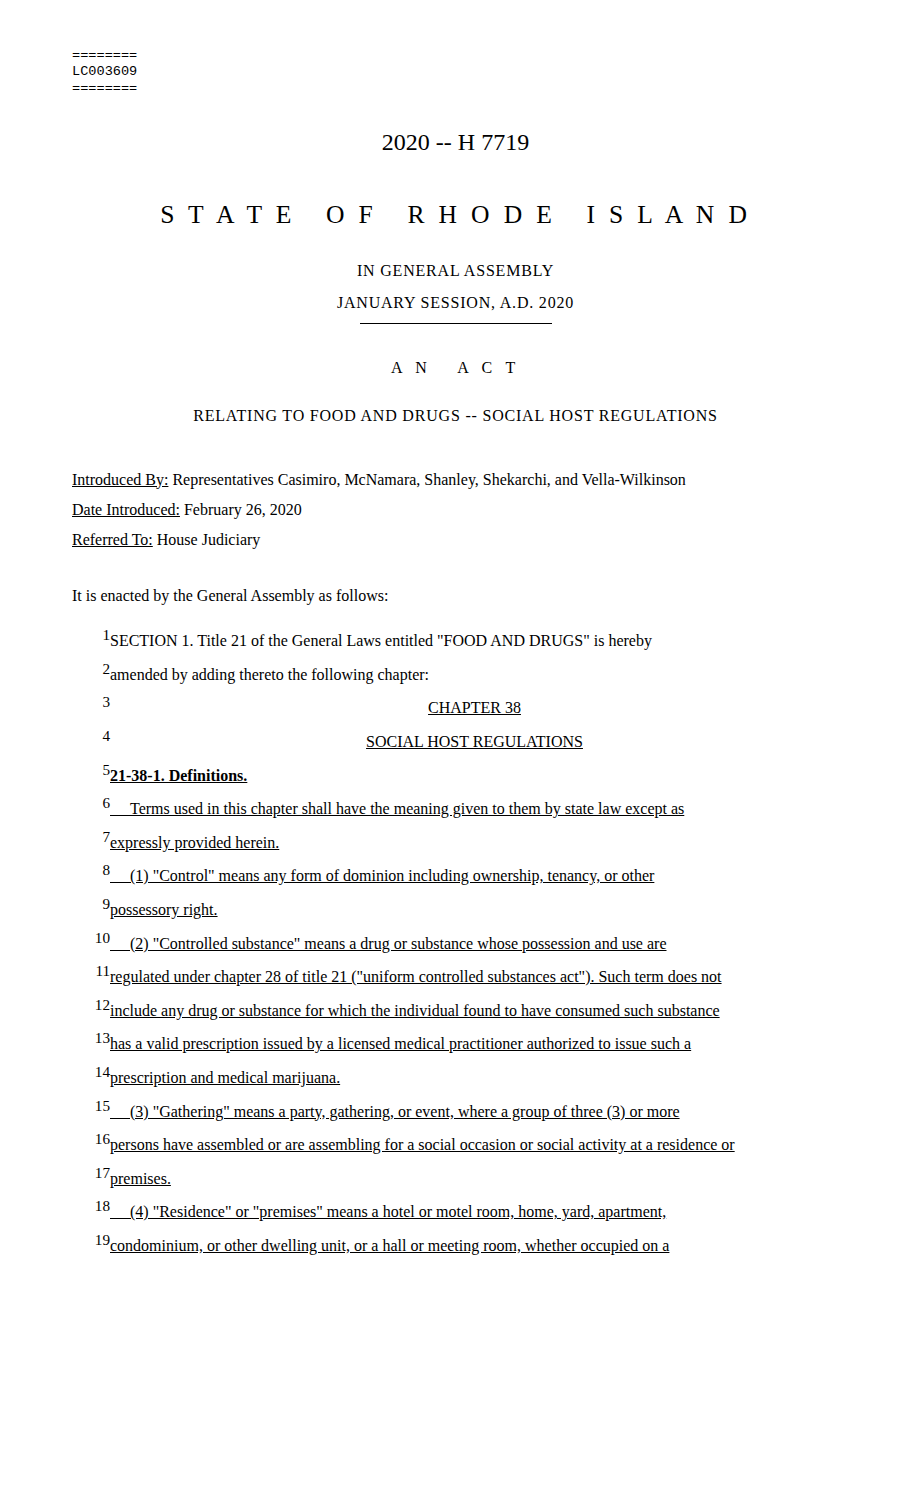========
LC003609
========
2020 -- H 7719
S T A T E O F R H O D E I S L A N D
IN GENERAL ASSEMBLY
JANUARY SESSION, A.D. 2020
A N A C T
RELATING TO FOOD AND DRUGS -- SOCIAL HOST REGULATIONS
Introduced By: Representatives Casimiro, McNamara, Shanley, Shekarchi, and Vella-Wilkinson
Date Introduced: February 26, 2020
Referred To: House Judiciary
It is enacted by the General Assembly as follows:
| 1 | SECTION 1. Title 21 of the General Laws entitled "FOOD AND DRUGS" is hereby |
| 2 | amended by adding thereto the following chapter: |
| 3 | CHAPTER 38 |
| 4 | SOCIAL HOST REGULATIONS |
| 5 | 21-38-1. Definitions. |
| 6 | Terms used in this chapter shall have the meaning given to them by state law except as |
| 7 | expressly provided herein. |
| 8 | (1) "Control" means any form of dominion including ownership, tenancy, or other |
| 9 | possessory right. |
| 10 | (2) "Controlled substance" means a drug or substance whose possession and use are |
| 11 | regulated under chapter 28 of title 21 ("uniform controlled substances act"). Such term does not |
| 12 | include any drug or substance for which the individual found to have consumed such substance |
| 13 | has a valid prescription issued by a licensed medical practitioner authorized to issue such a |
| 14 | prescription and medical marijuana. |
| 15 | (3) "Gathering" means a party, gathering, or event, where a group of three (3) or more |
| 16 | persons have assembled or are assembling for a social occasion or social activity at a residence or |
| 17 | premises. |
| 18 | (4) "Residence" or "premises" means a hotel or motel room, home, yard, apartment, |
| 19 | condominium, or other dwelling unit, or a hall or meeting room, whether occupied on a |